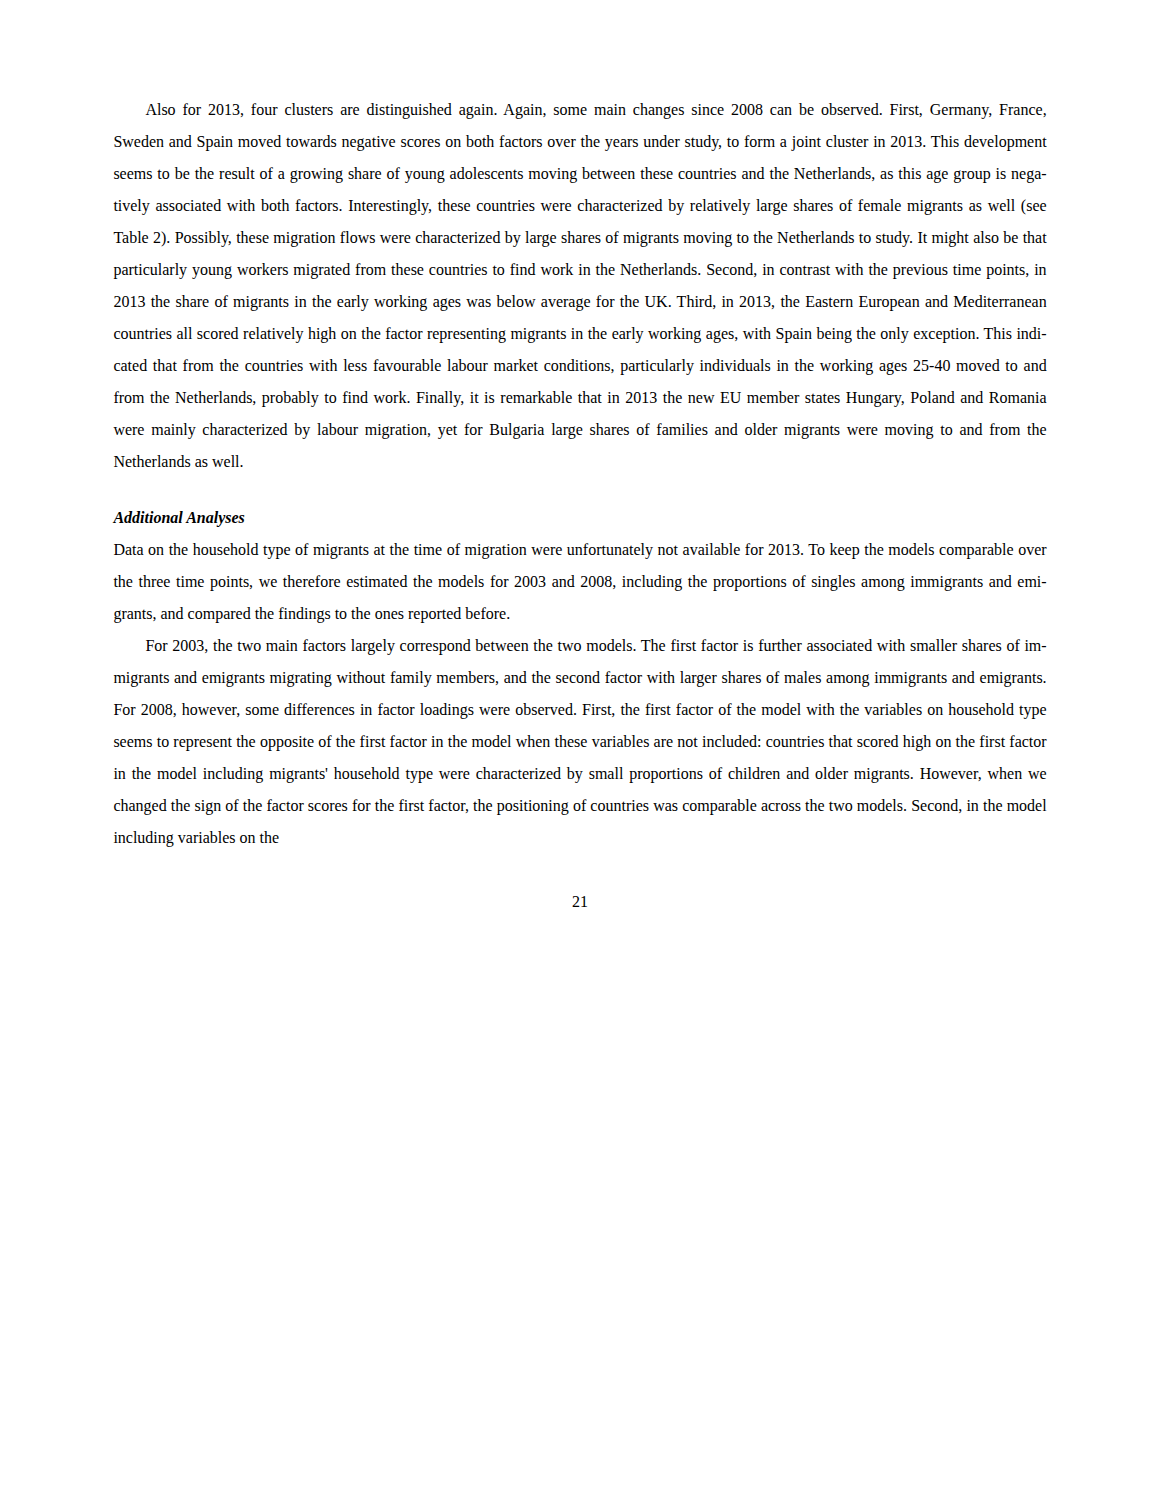Also for 2013, four clusters are distinguished again. Again, some main changes since 2008 can be observed. First, Germany, France, Sweden and Spain moved towards negative scores on both factors over the years under study, to form a joint cluster in 2013. This development seems to be the result of a growing share of young adolescents moving between these countries and the Netherlands, as this age group is negatively associated with both factors. Interestingly, these countries were characterized by relatively large shares of female migrants as well (see Table 2). Possibly, these migration flows were characterized by large shares of migrants moving to the Netherlands to study. It might also be that particularly young workers migrated from these countries to find work in the Netherlands. Second, in contrast with the previous time points, in 2013 the share of migrants in the early working ages was below average for the UK. Third, in 2013, the Eastern European and Mediterranean countries all scored relatively high on the factor representing migrants in the early working ages, with Spain being the only exception. This indicated that from the countries with less favourable labour market conditions, particularly individuals in the working ages 25-40 moved to and from the Netherlands, probably to find work. Finally, it is remarkable that in 2013 the new EU member states Hungary, Poland and Romania were mainly characterized by labour migration, yet for Bulgaria large shares of families and older migrants were moving to and from the Netherlands as well.
Additional Analyses
Data on the household type of migrants at the time of migration were unfortunately not available for 2013. To keep the models comparable over the three time points, we therefore estimated the models for 2003 and 2008, including the proportions of singles among immigrants and emigrants, and compared the findings to the ones reported before.
For 2003, the two main factors largely correspond between the two models. The first factor is further associated with smaller shares of immigrants and emigrants migrating without family members, and the second factor with larger shares of males among immigrants and emigrants. For 2008, however, some differences in factor loadings were observed. First, the first factor of the model with the variables on household type seems to represent the opposite of the first factor in the model when these variables are not included: countries that scored high on the first factor in the model including migrants' household type were characterized by small proportions of children and older migrants. However, when we changed the sign of the factor scores for the first factor, the positioning of countries was comparable across the two models. Second, in the model including variables on the
21